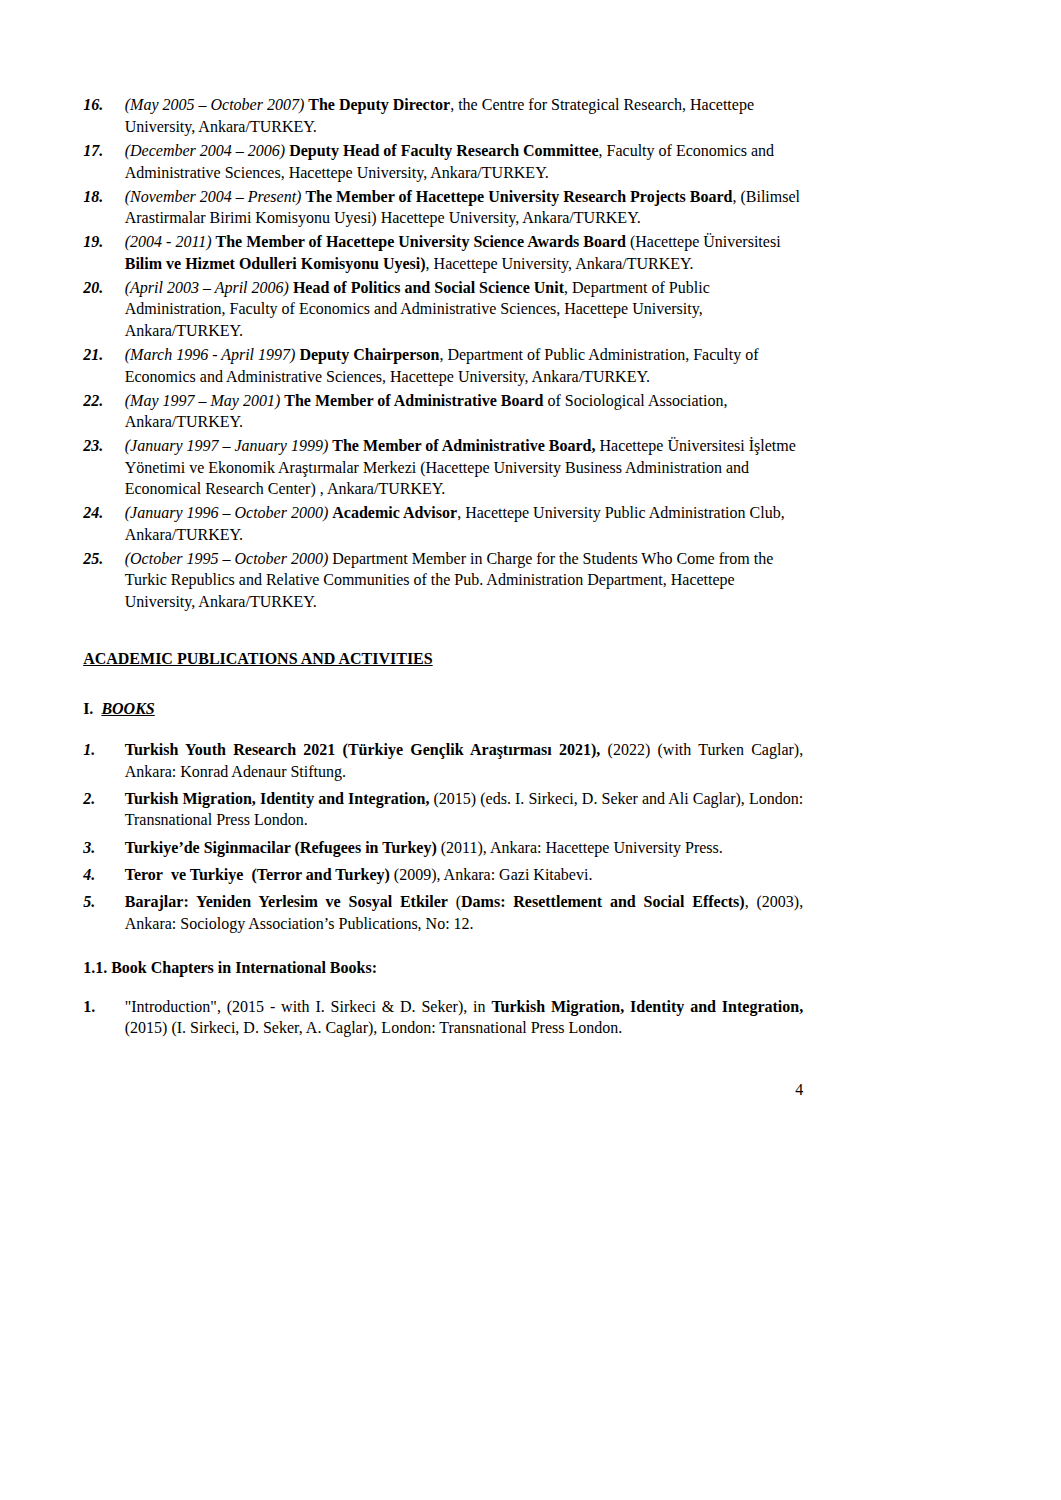16.(May 2005 – October 2007) The Deputy Director, the Centre for Strategical Research, Hacettepe University, Ankara/TURKEY.
17.(December 2004 – 2006) Deputy Head of Faculty Research Committee, Faculty of Economics and Administrative Sciences, Hacettepe University, Ankara/TURKEY.
18.(November 2004 – Present) The Member of Hacettepe University Research Projects Board, (Bilimsel Arastirmalar Birimi Komisyonu Uyesi) Hacettepe University, Ankara/TURKEY.
19.(2004 - 2011) The Member of Hacettepe University Science Awards Board (Hacettepe Üniversitesi Bilim ve Hizmet Odulleri Komisyonu Uyesi), Hacettepe University, Ankara/TURKEY.
20.(April 2003 – April 2006) Head of Politics and Social Science Unit, Department of Public Administration, Faculty of Economics and Administrative Sciences, Hacettepe University, Ankara/TURKEY.
21.(March 1996 - April 1997) Deputy Chairperson, Department of Public Administration, Faculty of Economics and Administrative Sciences, Hacettepe University, Ankara/TURKEY.
22.(May 1997 – May 2001) The Member of Administrative Board of Sociological Association, Ankara/TURKEY.
23.(January 1997 – January 1999) The Member of Administrative Board, Hacettepe Üniversitesi İşletme Yönetimi ve Ekonomik Araştırmalar Merkezi (Hacettepe University Business Administration and Economical Research Center) , Ankara/TURKEY.
24.(January 1996 – October 2000) Academic Advisor, Hacettepe University Public Administration Club, Ankara/TURKEY.
25.(October 1995 – October 2000) Department Member in Charge for the Students Who Come from the Turkic Republics and Relative Communities of the Pub. Administration Department, Hacettepe University, Ankara/TURKEY.
ACADEMIC PUBLICATIONS AND ACTIVITIES
I. BOOKS
1. Turkish Youth Research 2021 (Türkiye Gençlik Araştırması 2021), (2022) (with Turken Caglar), Ankara: Konrad Adenaur Stiftung.
2. Turkish Migration, Identity and Integration, (2015) (eds. I. Sirkeci, D. Seker and Ali Caglar), London: Transnational Press London.
3. Turkiye’de Siginmacilar (Refugees in Turkey) (2011), Ankara: Hacettepe University Press.
4. Teror ve Turkiye (Terror and Turkey) (2009), Ankara: Gazi Kitabevi.
5. Barajlar: Yeniden Yerlesim ve Sosyal Etkiler (Dams: Resettlement and Social Effects), (2003), Ankara: Sociology Association’s Publications, No: 12.
1.1. Book Chapters in International Books:
1."Introduction", (2015 - with I. Sirkeci & D. Seker), in Turkish Migration, Identity and Integration, (2015) (I. Sirkeci, D. Seker, A. Caglar), London: Transnational Press London.
4